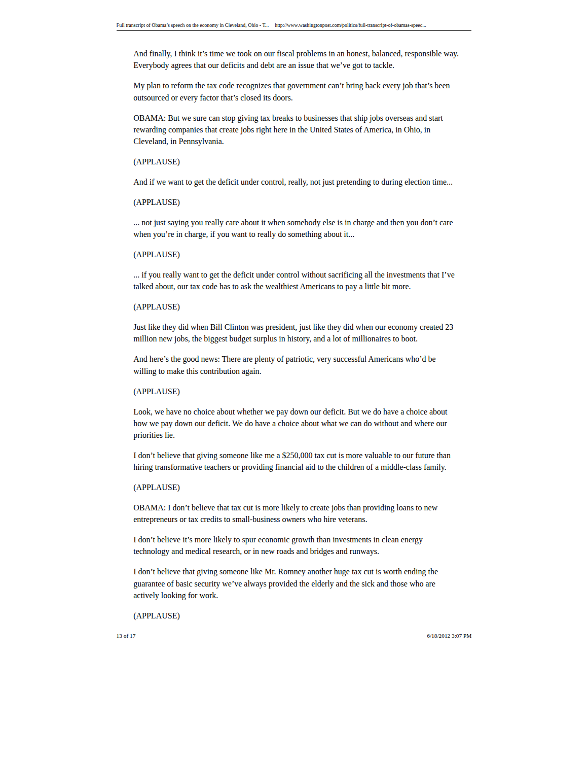Full transcript of Obama’s speech on the economy in Cleveland, Ohio - T... http://www.washingtonpost.com/politics/full-transcript-of-obamas-speec...
And finally, I think it’s time we took on our fiscal problems in an honest, balanced, responsible way. Everybody agrees that our deficits and debt are an issue that we’ve got to tackle.
My plan to reform the tax code recognizes that government can’t bring back every job that’s been outsourced or every factor that’s closed its doors.
OBAMA: But we sure can stop giving tax breaks to businesses that ship jobs overseas and start rewarding companies that create jobs right here in the United States of America, in Ohio, in Cleveland, in Pennsylvania.
(APPLAUSE)
And if we want to get the deficit under control, really, not just pretending to during election time...
(APPLAUSE)
... not just saying you really care about it when somebody else is in charge and then you don’t care when you’re in charge, if you want to really do something about it...
(APPLAUSE)
... if you really want to get the deficit under control without sacrificing all the investments that I’ve talked about, our tax code has to ask the wealthiest Americans to pay a little bit more.
(APPLAUSE)
Just like they did when Bill Clinton was president, just like they did when our economy created 23 million new jobs, the biggest budget surplus in history, and a lot of millionaires to boot.
And here’s the good news: There are plenty of patriotic, very successful Americans who’d be willing to make this contribution again.
(APPLAUSE)
Look, we have no choice about whether we pay down our deficit. But we do have a choice about how we pay down our deficit. We do have a choice about what we can do without and where our priorities lie.
I don’t believe that giving someone like me a $250,000 tax cut is more valuable to our future than hiring transformative teachers or providing financial aid to the children of a middle-class family.
(APPLAUSE)
OBAMA: I don’t believe that tax cut is more likely to create jobs than providing loans to new entrepreneurs or tax credits to small-business owners who hire veterans.
I don’t believe it’s more likely to spur economic growth than investments in clean energy technology and medical research, or in new roads and bridges and runways.
I don’t believe that giving someone like Mr. Romney another huge tax cut is worth ending the guarantee of basic security we’ve always provided the elderly and the sick and those who are actively looking for work.
(APPLAUSE)
13 of 17 6/18/2012 3:07 PM